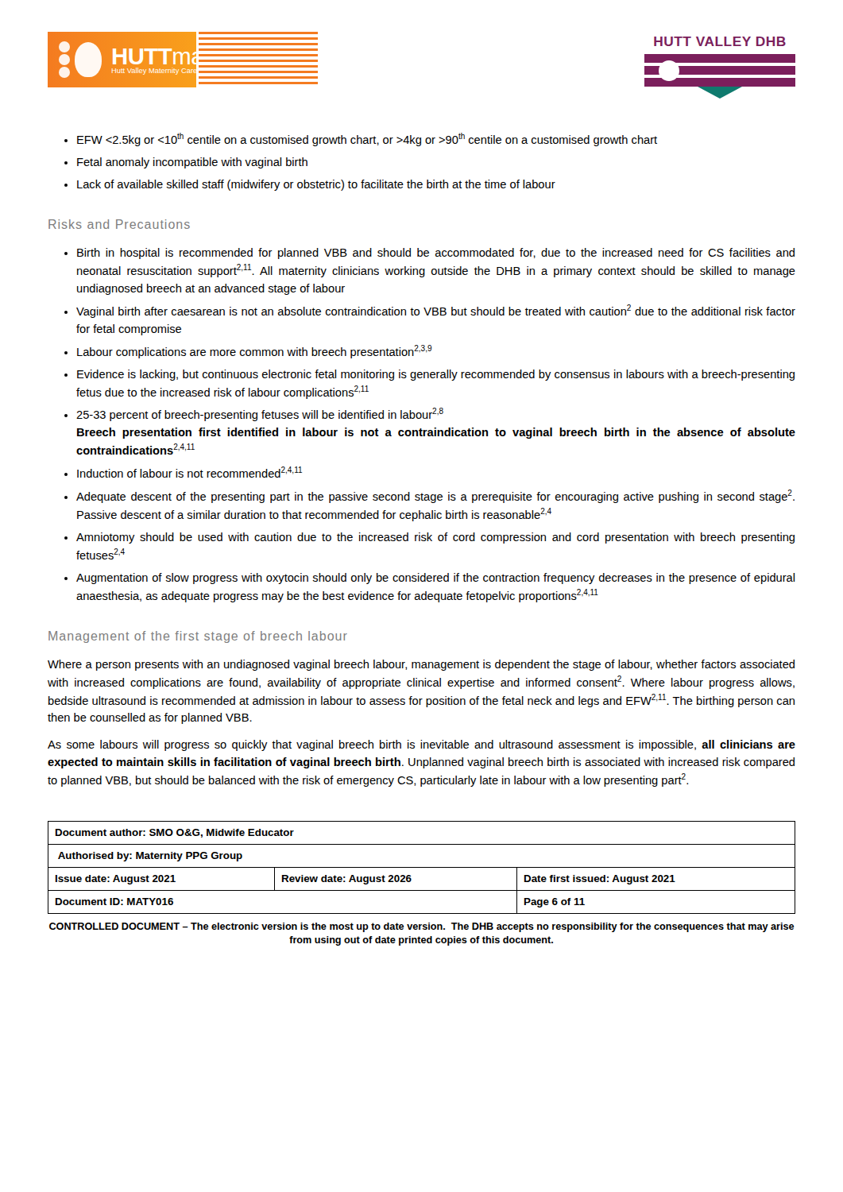HUTTmaternity Hutt Valley Maternity Care
HUTT VALLEY DHB
EFW <2.5kg or <10th centile on a customised growth chart, or >4kg or >90th centile on a customised growth chart
Fetal anomaly incompatible with vaginal birth
Lack of available skilled staff (midwifery or obstetric) to facilitate the birth at the time of labour
Risks and Precautions
Birth in hospital is recommended for planned VBB and should be accommodated for, due to the increased need for CS facilities and neonatal resuscitation support2,11. All maternity clinicians working outside the DHB in a primary context should be skilled to manage undiagnosed breech at an advanced stage of labour
Vaginal birth after caesarean is not an absolute contraindication to VBB but should be treated with caution2 due to the additional risk factor for fetal compromise
Labour complications are more common with breech presentation2,3,9
Evidence is lacking, but continuous electronic fetal monitoring is generally recommended by consensus in labours with a breech-presenting fetus due to the increased risk of labour complications2,11
25-33 percent of breech-presenting fetuses will be identified in labour2,8
Breech presentation first identified in labour is not a contraindication to vaginal breech birth in the absence of absolute contraindications2,4,11
Induction of labour is not recommended2,4,11
Adequate descent of the presenting part in the passive second stage is a prerequisite for encouraging active pushing in second stage2. Passive descent of a similar duration to that recommended for cephalic birth is reasonable2,4
Amniotomy should be used with caution due to the increased risk of cord compression and cord presentation with breech presenting fetuses2,4
Augmentation of slow progress with oxytocin should only be considered if the contraction frequency decreases in the presence of epidural anaesthesia, as adequate progress may be the best evidence for adequate fetopelvic proportions2,4,11
Management of the first stage of breech labour
Where a person presents with an undiagnosed vaginal breech labour, management is dependent the stage of labour, whether factors associated with increased complications are found, availability of appropriate clinical expertise and informed consent2. Where labour progress allows, bedside ultrasound is recommended at admission in labour to assess for position of the fetal neck and legs and EFW2,11. The birthing person can then be counselled as for planned VBB.
As some labours will progress so quickly that vaginal breech birth is inevitable and ultrasound assessment is impossible, all clinicians are expected to maintain skills in facilitation of vaginal breech birth. Unplanned vaginal breech birth is associated with increased risk compared to planned VBB, but should be balanced with the risk of emergency CS, particularly late in labour with a low presenting part2.
| Document author: SMO O&G, Midwife Educator |
| Authorised by: Maternity PPG Group |
| Issue date: August 2021 | Review date: August 2026 | Date first issued: August 2021 |
| Document ID: MATY016 | Page 6 of 11 |
CONTROLLED DOCUMENT – The electronic version is the most up to date version. The DHB accepts no responsibility for the consequences that may arise from using out of date printed copies of this document.